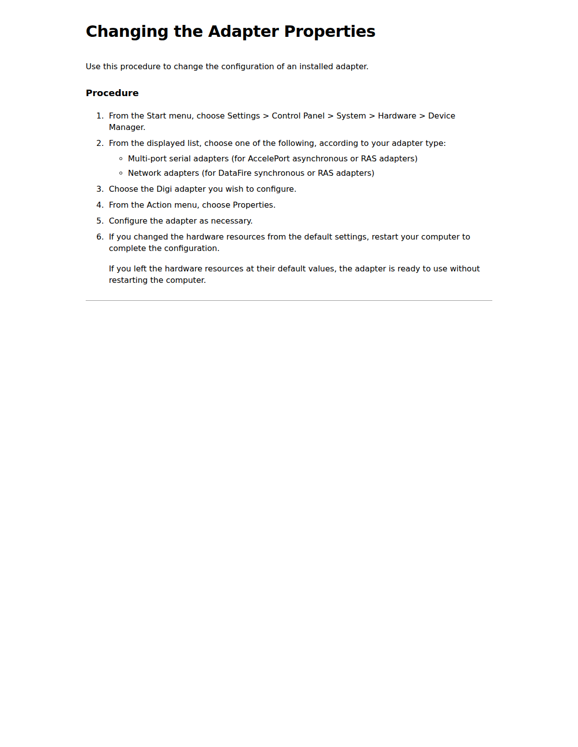Changing the Adapter Properties
Use this procedure to change the configuration of an installed adapter.
Procedure
From the Start menu, choose Settings > Control Panel > System > Hardware > Device Manager.
From the displayed list, choose one of the following, according to your adapter type:
Multi-port serial adapters (for AccelePort asynchronous or RAS adapters)
Network adapters (for DataFire synchronous or RAS adapters)
Choose the Digi adapter you wish to configure.
From the Action menu, choose Properties.
Configure the adapter as necessary.
If you changed the hardware resources from the default settings, restart your computer to complete the configuration.
If you left the hardware resources at their default values, the adapter is ready to use without restarting the computer.